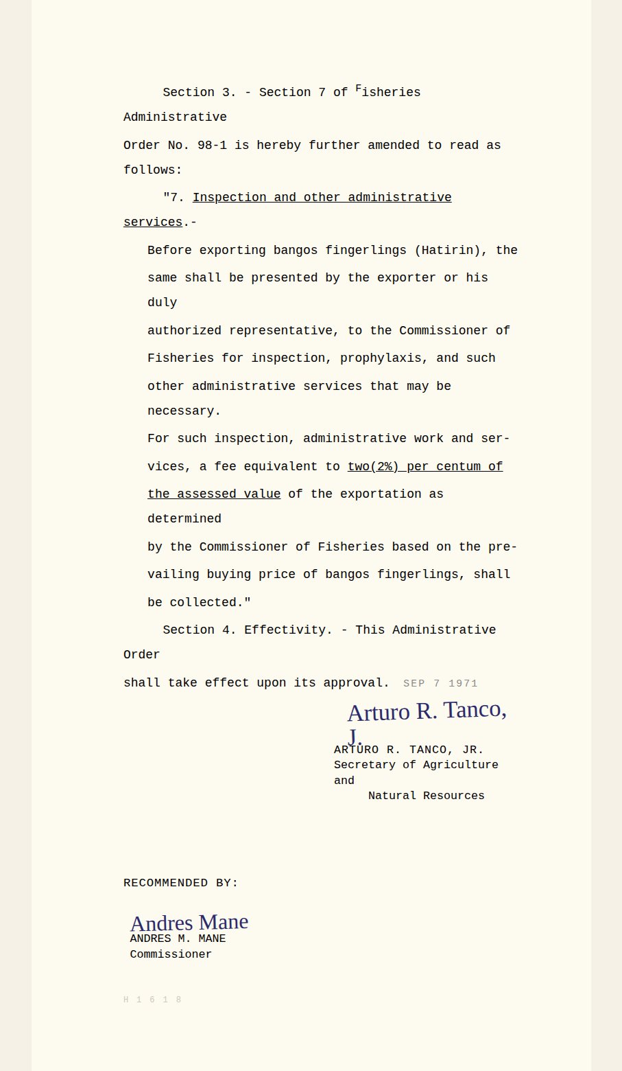Section 3. - Section 7 of Fisheries Administrative
Order No. 98-1 is hereby further amended to read as follows:
"7. Inspection and other administrative services.-
Before exporting bangos fingerlings (Hatirin), the
same shall be presented by the exporter or his duly
authorized representative, to the Commissioner of
Fisheries for inspection, prophylaxis, and such
other administrative services that may be necessary.
For such inspection, administrative work and ser-
vices, a fee equivalent to two(2%) per centum of
the assessed value of the exportation as determined
by the Commissioner of Fisheries based on the pre-
vailing buying price of bangos fingerlings, shall
be collected."
Section 4. Effectivity. - This Administrative Order
shall take effect upon its approval. SEP 7 1971
Arturo R. Tanco, J.
ARTURO R. TANCO, JR.
Secretary of Agriculture and
Natural Resources
RECOMMENDED BY:
Andres Mane
ANDRES M. MANE
Commissioner
H 1 6 1 8